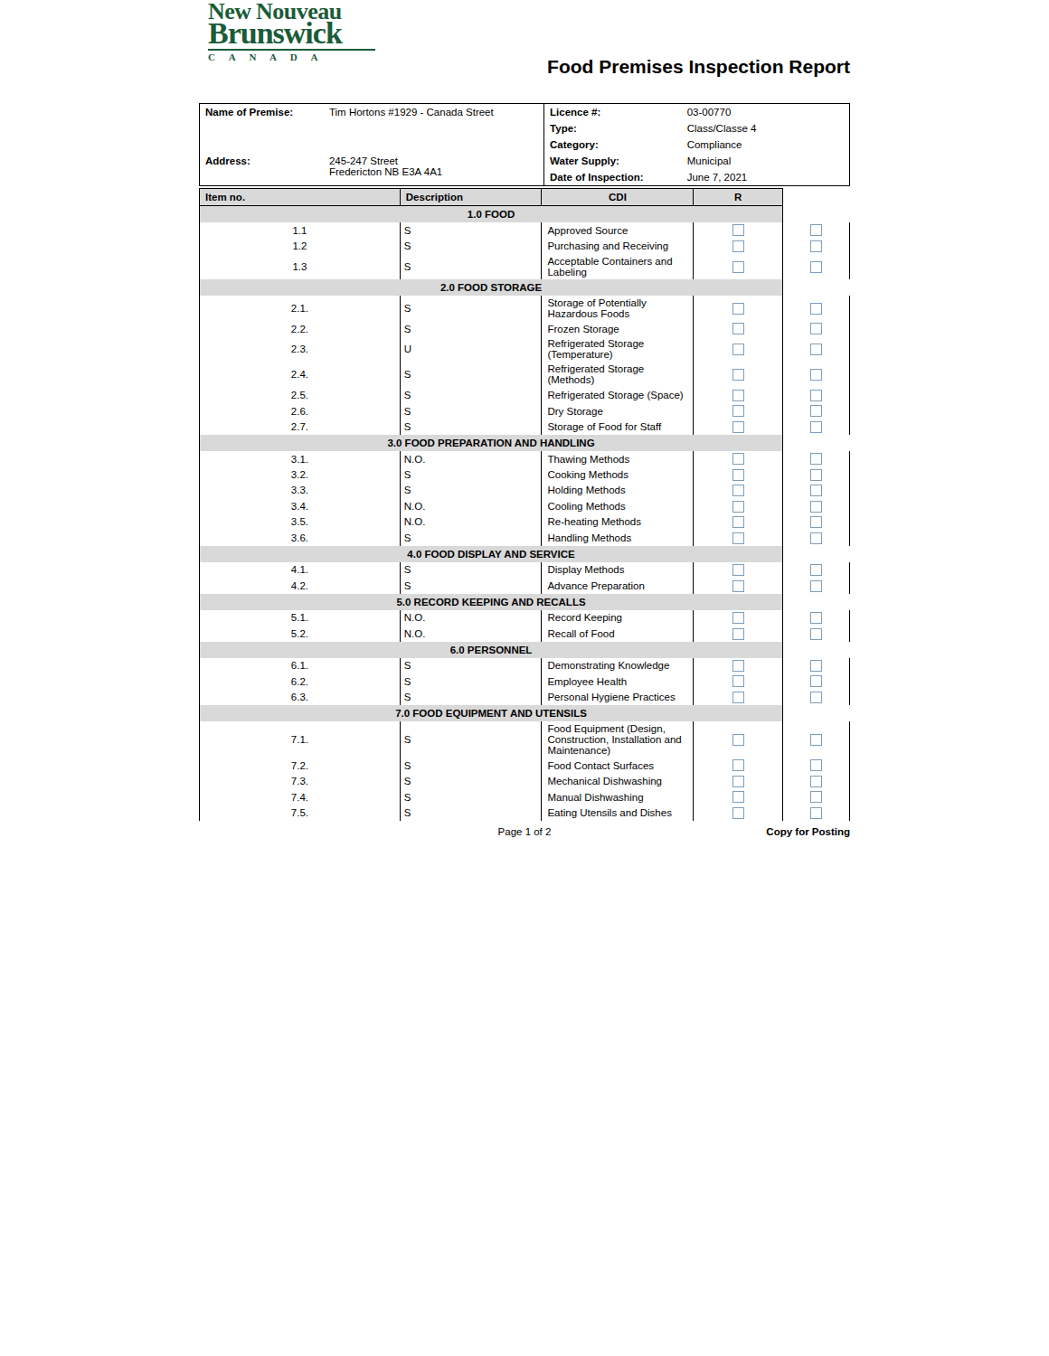New Nouveau
Brunswick
C A N A D A
Food Premises Inspection Report
| / Name of Premise: / Tim Hortons #1929 - Canada Street / / Address: / 245-247 Street Fredericton NB E3A 4A1 / | / Licence #: / 03-00770 / / Type: / Class/Classe 4 / / Category: / Compliance / / Water Supply: / Municipal / / Date of Inspection: / June 7, 2021 / |
| Item no. | Description | CDI | R |
| 1.0 FOOD |
| 1.1 | S | Approved Source | | |
| 1.2 | S | Purchasing and Receiving | | |
| 1.3 | S | Acceptable Containers and Labeling | | |
| 2.0 FOOD STORAGE |
| 2.1. | S | Storage of Potentially Hazardous Foods | | |
| 2.2. | S | Frozen Storage | | |
| 2.3. | U | Refrigerated Storage (Temperature) | | |
| 2.4. | S | Refrigerated Storage (Methods) | | |
| 2.5. | S | Refrigerated Storage (Space) | | |
| 2.6. | S | Dry Storage | | |
| 2.7. | S | Storage of Food for Staff | | |
| 3.0 FOOD PREPARATION AND HANDLING |
| 3.1. | N.O. | Thawing Methods | | |
| 3.2. | S | Cooking Methods | | |
| 3.3. | S | Holding Methods | | |
| 3.4. | N.O. | Cooling Methods | | |
| 3.5. | N.O. | Re-heating Methods | | |
| 3.6. | S | Handling Methods | | |
| 4.0 FOOD DISPLAY AND SERVICE |
| 4.1. | S | Display Methods | | |
| 4.2. | S | Advance Preparation | | |
| 5.0 RECORD KEEPING AND RECALLS |
| 5.1. | N.O. | Record Keeping | | |
| 5.2. | N.O. | Recall of Food | | |
| 6.0 PERSONNEL |
| 6.1. | S | Demonstrating Knowledge | | |
| 6.2. | S | Employee Health | | |
| 6.3. | S | Personal Hygiene Practices | | |
| 7.0 FOOD EQUIPMENT AND UTENSILS |
| 7.1. | S | Food Equipment (Design, Construction, Installation and Maintenance) | | |
| 7.2. | S | Food Contact Surfaces | | |
| 7.3. | S | Mechanical Dishwashing | | |
| 7.4. | S | Manual Dishwashing | | |
| 7.5. | S | Eating Utensils and Dishes | | |
Page 1 of 2
Copy for Posting